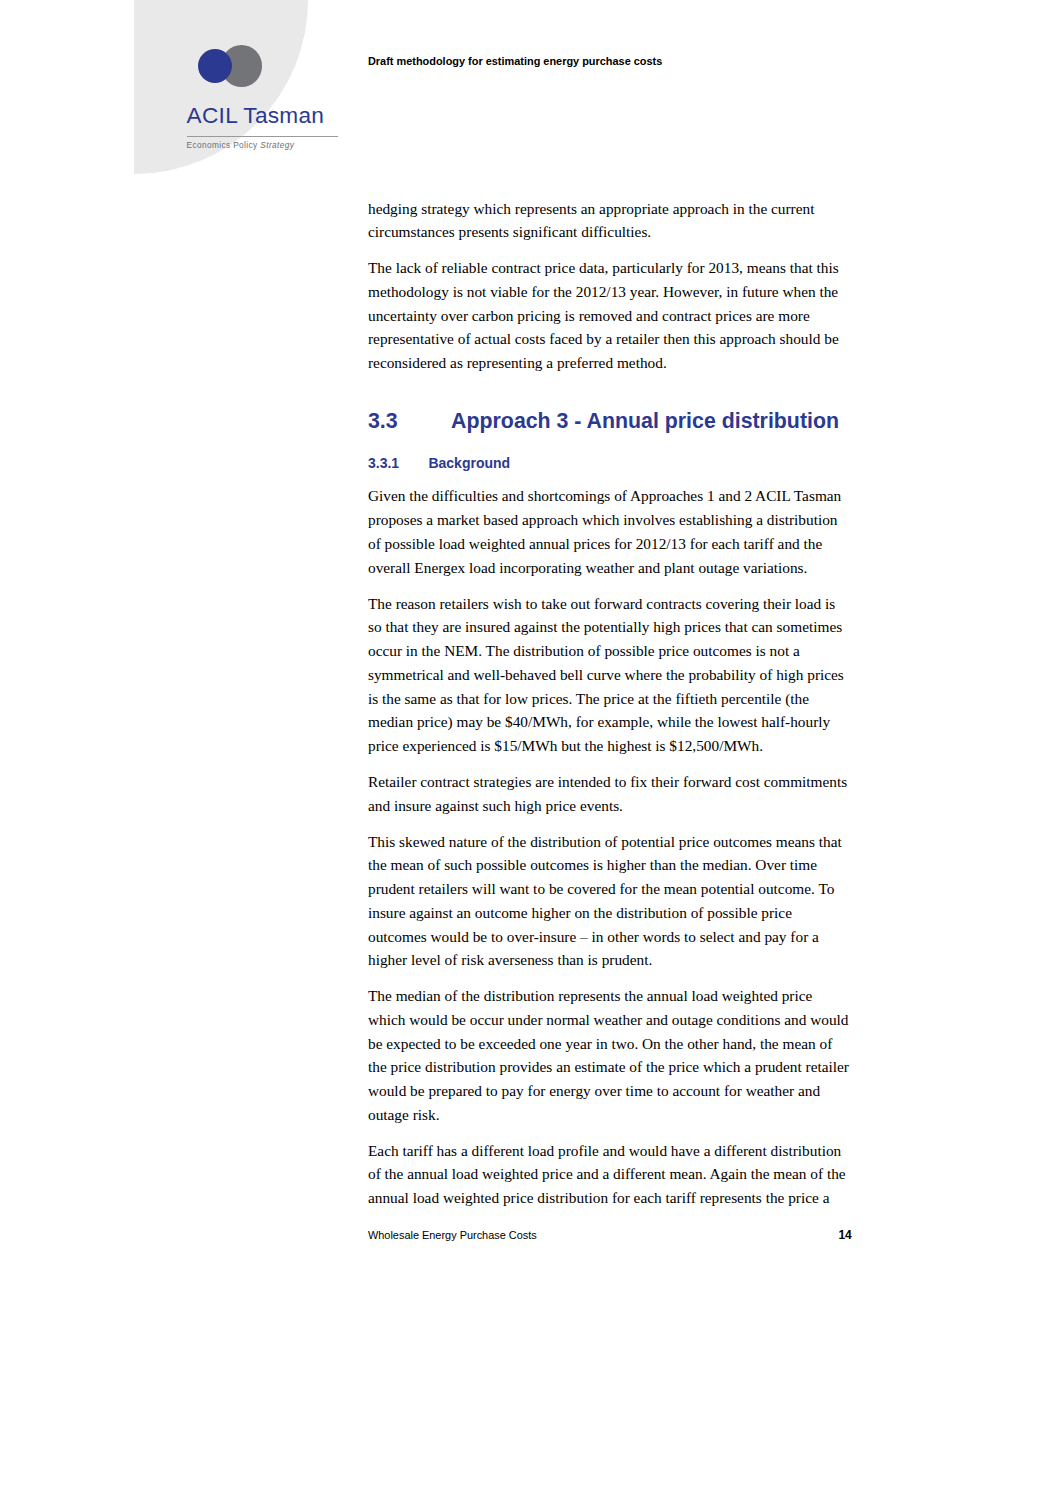ACIL Tasman
Economics Policy Strategy
Draft methodology for estimating energy purchase costs
hedging strategy which represents an appropriate approach in the current circumstances presents significant difficulties.
The lack of reliable contract price data, particularly for 2013, means that this methodology is not viable for the 2012/13 year. However, in future when the uncertainty over carbon pricing is removed and contract prices are more representative of actual costs faced by a retailer then this approach should be reconsidered as representing a preferred method.
3.3 Approach 3 - Annual price distribution
3.3.1 Background
Given the difficulties and shortcomings of Approaches 1 and 2 ACIL Tasman proposes a market based approach which involves establishing a distribution of possible load weighted annual prices for 2012/13 for each tariff and the overall Energex load incorporating weather and plant outage variations.
The reason retailers wish to take out forward contracts covering their load is so that they are insured against the potentially high prices that can sometimes occur in the NEM. The distribution of possible price outcomes is not a symmetrical and well-behaved bell curve where the probability of high prices is the same as that for low prices. The price at the fiftieth percentile (the median price) may be $40/MWh, for example, while the lowest half-hourly price experienced is $15/MWh but the highest is $12,500/MWh.
Retailer contract strategies are intended to fix their forward cost commitments and insure against such high price events.
This skewed nature of the distribution of potential price outcomes means that the mean of such possible outcomes is higher than the median. Over time prudent retailers will want to be covered for the mean potential outcome. To insure against an outcome higher on the distribution of possible price outcomes would be to over-insure – in other words to select and pay for a higher level of risk averseness than is prudent.
The median of the distribution represents the annual load weighted price which would be occur under normal weather and outage conditions and would be expected to be exceeded one year in two. On the other hand, the mean of the price distribution provides an estimate of the price which a prudent retailer would be prepared to pay for energy over time to account for weather and outage risk.
Each tariff has a different load profile and would have a different distribution of the annual load weighted price and a different mean. Again the mean of the annual load weighted price distribution for each tariff represents the price a
Wholesale Energy Purchase Costs 14